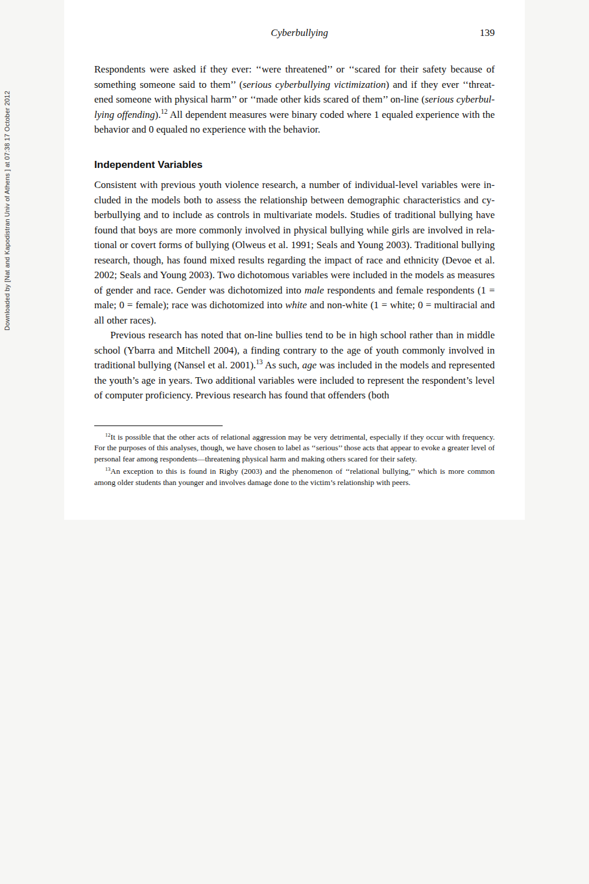Downloaded by [Nat and Kapodistran Univ of Athens ] at 07:38 17 October 2012
Cyberbullying 139
Respondents were asked if they ever: ‘‘were threatened’’ or ‘‘scared for their safety because of something someone said to them’’ (serious cyberbullying victimization) and if they ever ‘‘threatened someone with physical harm’’ or ‘‘made other kids scared of them’’ on-line (serious cyberbullying offending).12 All dependent measures were binary coded where 1 equaled experience with the behavior and 0 equaled no experience with the behavior.
Independent Variables
Consistent with previous youth violence research, a number of individual-level variables were included in the models both to assess the relationship between demographic characteristics and cyberbullying and to include as controls in multivariate models. Studies of traditional bullying have found that boys are more commonly involved in physical bullying while girls are involved in relational or covert forms of bullying (Olweus et al. 1991; Seals and Young 2003). Traditional bullying research, though, has found mixed results regarding the impact of race and ethnicity (Devoe et al. 2002; Seals and Young 2003). Two dichotomous variables were included in the models as measures of gender and race. Gender was dichotomized into male respondents and female respondents (1 = male; 0 = female); race was dichotomized into white and non-white (1 = white; 0 = multiracial and all other races).
Previous research has noted that on-line bullies tend to be in high school rather than in middle school (Ybarra and Mitchell 2004), a finding contrary to the age of youth commonly involved in traditional bullying (Nansel et al. 2001).13 As such, age was included in the models and represented the youth’s age in years. Two additional variables were included to represent the respondent’s level of computer proficiency. Previous research has found that offenders (both
12It is possible that the other acts of relational aggression may be very detrimental, especially if they occur with frequency. For the purposes of this analyses, though, we have chosen to label as ‘‘serious’’ those acts that appear to evoke a greater level of personal fear among respondents—threatening physical harm and making others scared for their safety.
13An exception to this is found in Rigby (2003) and the phenomenon of ‘‘relational bullying,’’ which is more common among older students than younger and involves damage done to the victim’s relationship with peers.